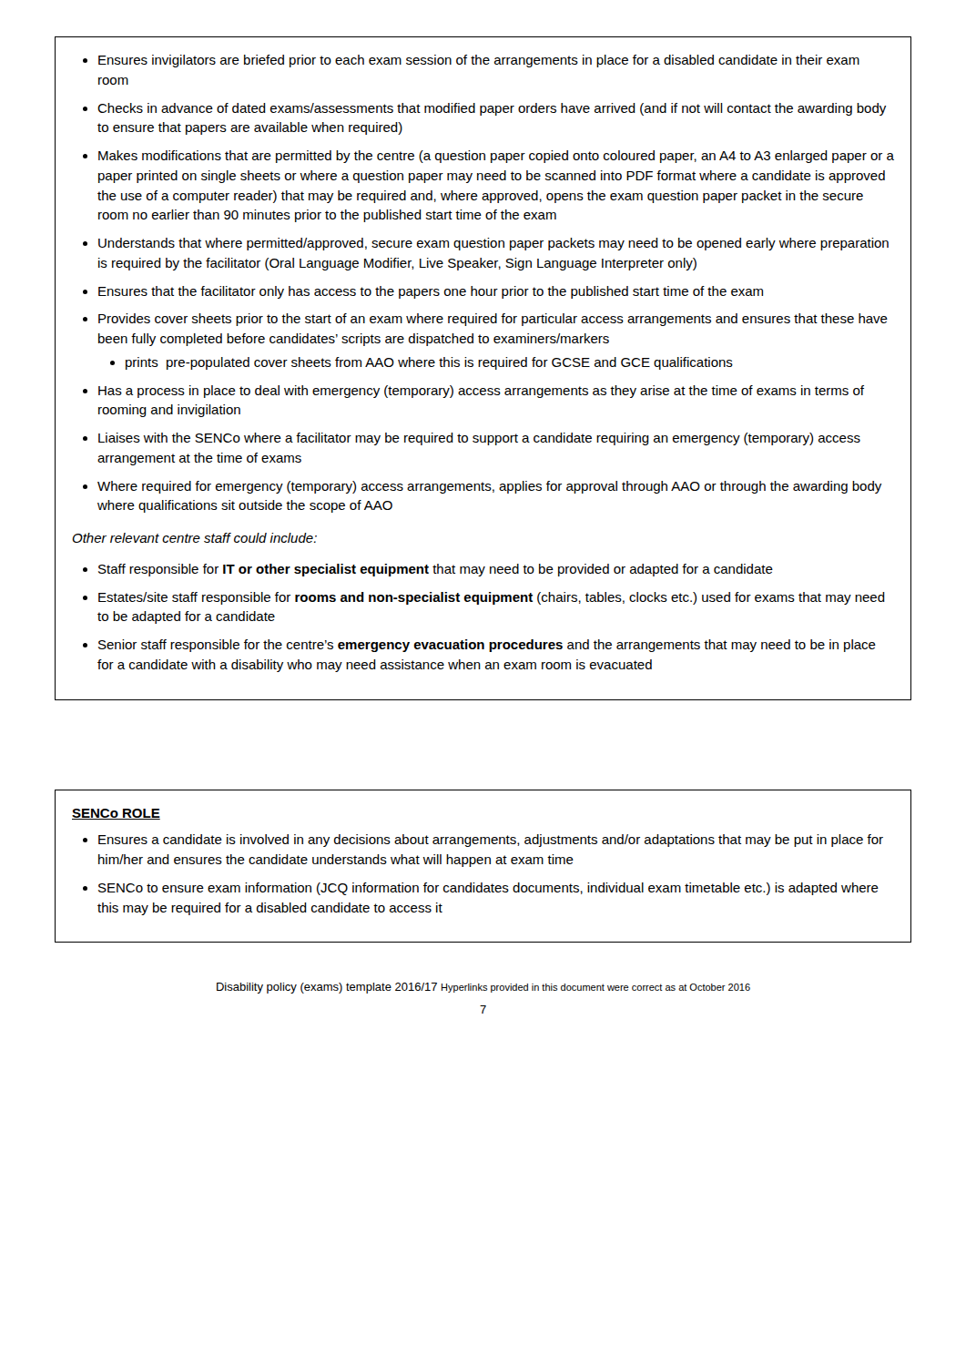Ensures invigilators are briefed prior to each exam session of the arrangements in place for a disabled candidate in their exam room
Checks in advance of dated exams/assessments that modified paper orders have arrived (and if not will contact the awarding body to ensure that papers are available when required)
Makes modifications that are permitted by the centre (a question paper copied onto coloured paper, an A4 to A3 enlarged paper or a paper printed on single sheets or where a question paper may need to be scanned into PDF format where a candidate is approved the use of a computer reader) that may be required and, where approved, opens the exam question paper packet in the secure room no earlier than 90 minutes prior to the published start time of the exam
Understands that where permitted/approved, secure exam question paper packets may need to be opened early where preparation is required by the facilitator (Oral Language Modifier, Live Speaker, Sign Language Interpreter only)
Ensures that the facilitator only has access to the papers one hour prior to the published start time of the exam
Provides cover sheets prior to the start of an exam where required for particular access arrangements and ensures that these have been fully completed before candidates’ scripts are dispatched to examiners/markers
prints pre-populated cover sheets from AAO where this is required for GCSE and GCE qualifications
Has a process in place to deal with emergency (temporary) access arrangements as they arise at the time of exams in terms of rooming and invigilation
Liaises with the SENCo where a facilitator may be required to support a candidate requiring an emergency (temporary) access arrangement at the time of exams
Where required for emergency (temporary) access arrangements, applies for approval through AAO or through the awarding body where qualifications sit outside the scope of AAO
Other relevant centre staff could include:
Staff responsible for IT or other specialist equipment that may need to be provided or adapted for a candidate
Estates/site staff responsible for rooms and non-specialist equipment (chairs, tables, clocks etc.) used for exams that may need to be adapted for a candidate
Senior staff responsible for the centre’s emergency evacuation procedures and the arrangements that may need to be in place for a candidate with a disability who may need assistance when an exam room is evacuated
SENCo ROLE
Ensures a candidate is involved in any decisions about arrangements, adjustments and/or adaptations that may be put in place for him/her and ensures the candidate understands what will happen at exam time
SENCo to ensure exam information (JCQ information for candidates documents, individual exam timetable etc.) is adapted where this may be required for a disabled candidate to access it
Disability policy (exams) template 2016/17 Hyperlinks provided in this document were correct as at October 2016
7